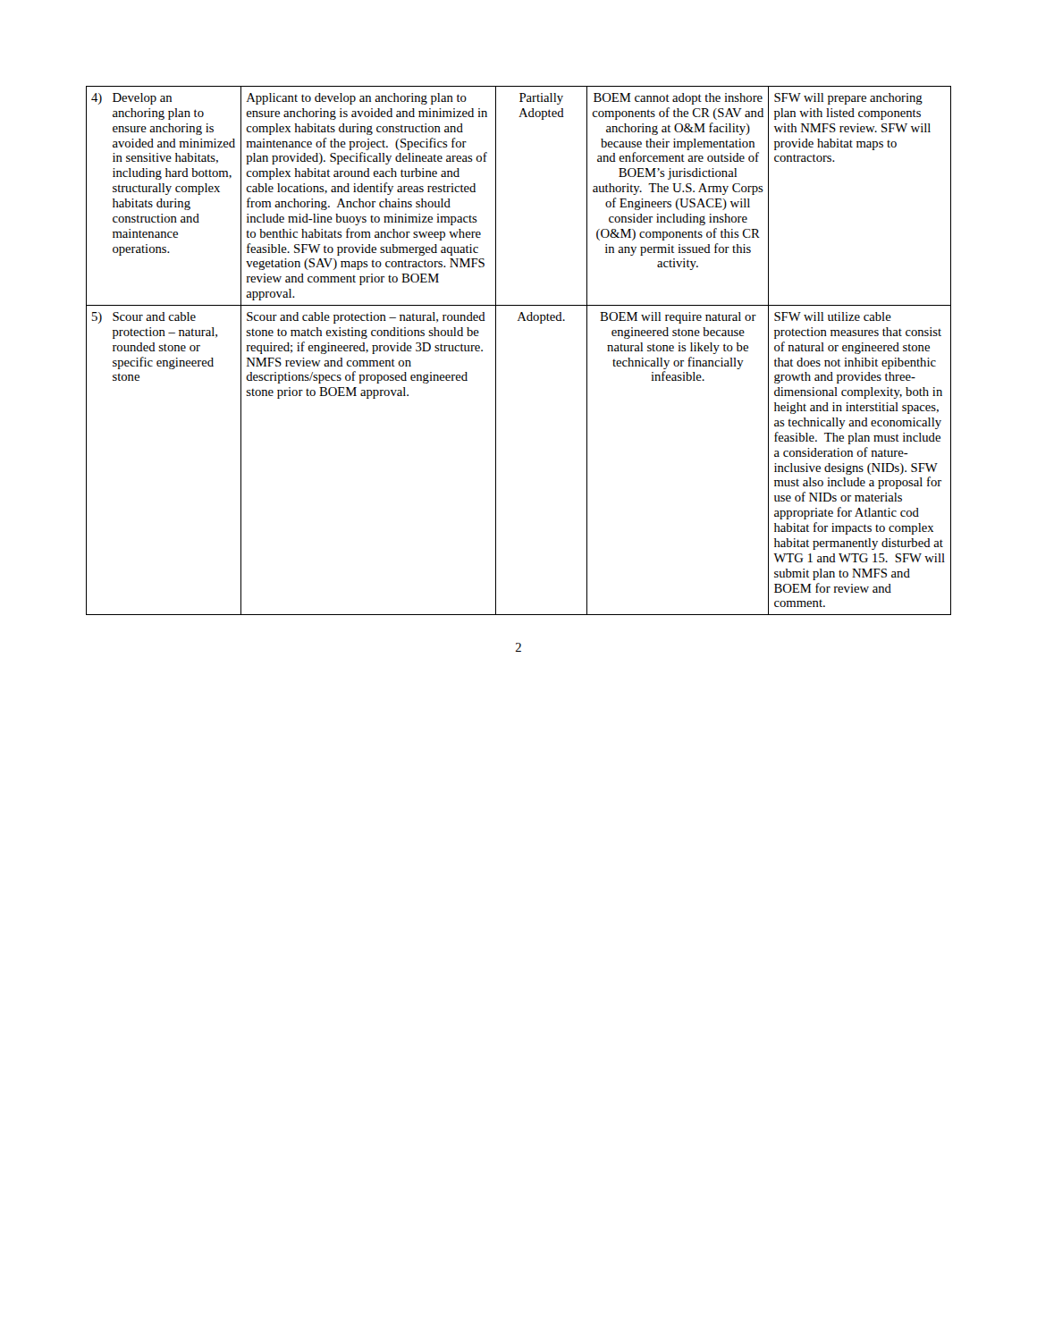| 4) Develop an anchoring plan to ensure anchoring is avoided and minimized in sensitive habitats, including hard bottom, structurally complex habitats during construction and maintenance operations. | Applicant to develop an anchoring plan to ensure anchoring is avoided and minimized in complex habitats during construction and maintenance of the project. (Specifics for plan provided). Specifically delineate areas of complex habitat around each turbine and cable locations, and identify areas restricted from anchoring. Anchor chains should include mid-line buoys to minimize impacts to benthic habitats from anchor sweep where feasible. SFW to provide submerged aquatic vegetation (SAV) maps to contractors. NMFS review and comment prior to BOEM approval. | Partially Adopted | BOEM cannot adopt the inshore components of the CR (SAV and anchoring at O&M facility) because their implementation and enforcement are outside of BOEM’s jurisdictional authority. The U.S. Army Corps of Engineers (USACE) will consider including inshore (O&M) components of this CR in any permit issued for this activity. | SFW will prepare anchoring plan with listed components with NMFS review. SFW will provide habitat maps to contractors. |
| 5) Scour and cable protection – natural, rounded stone or specific engineered stone | Scour and cable protection – natural, rounded stone to match existing conditions should be required; if engineered, provide 3D structure. NMFS review and comment on descriptions/specs of proposed engineered stone prior to BOEM approval. | Adopted. | BOEM will require natural or engineered stone because natural stone is likely to be technically or financially infeasible. | SFW will utilize cable protection measures that consist of natural or engineered stone that does not inhibit epibenthic growth and provides three-dimensional complexity, both in height and in interstitial spaces, as technically and economically feasible. The plan must include a consideration of nature-inclusive designs (NIDs). SFW must also include a proposal for use of NIDs or materials appropriate for Atlantic cod habitat for impacts to complex habitat permanently disturbed at WTG 1 and WTG 15. SFW will submit plan to NMFS and BOEM for review and comment. |
2